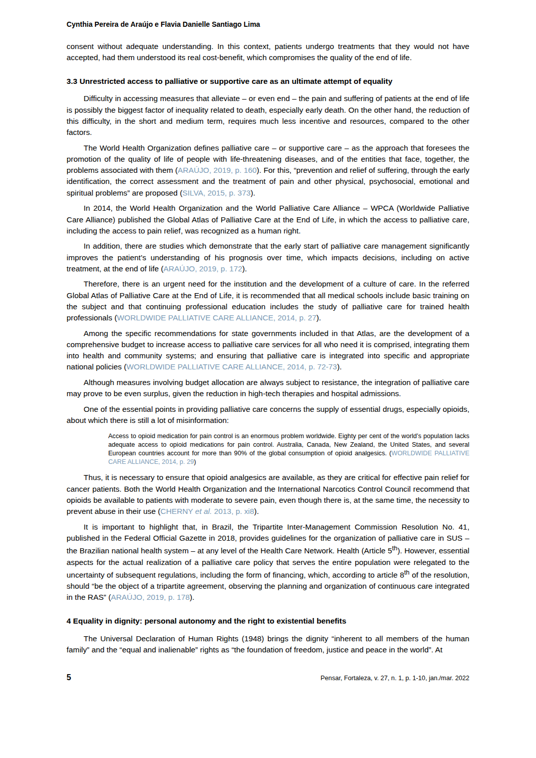Cynthia Pereira de Araújo e Flavia Danielle Santiago Lima
consent without adequate understanding. In this context, patients undergo treatments that they would not have accepted, had them understood its real cost-benefit, which compromises the quality of the end of life.
3.3 Unrestricted access to palliative or supportive care as an ultimate attempt of equality
Difficulty in accessing measures that alleviate – or even end – the pain and suffering of patients at the end of life is possibly the biggest factor of inequality related to death, especially early death. On the other hand, the reduction of this difficulty, in the short and medium term, requires much less incentive and resources, compared to the other factors.
The World Health Organization defines palliative care – or supportive care – as the approach that foresees the promotion of the quality of life of people with life-threatening diseases, and of the entities that face, together, the problems associated with them (ARAÚJO, 2019, p. 160). For this, “prevention and relief of suffering, through the early identification, the correct assessment and the treatment of pain and other physical, psychosocial, emotional and spiritual problems” are proposed (SILVA, 2015, p. 373).
In 2014, the World Health Organization and the World Palliative Care Alliance – WPCA (Worldwide Palliative Care Alliance) published the Global Atlas of Palliative Care at the End of Life, in which the access to palliative care, including the access to pain relief, was recognized as a human right.
In addition, there are studies which demonstrate that the early start of palliative care management significantly improves the patient’s understanding of his prognosis over time, which impacts decisions, including on active treatment, at the end of life (ARAÚJO, 2019, p. 172).
Therefore, there is an urgent need for the institution and the development of a culture of care. In the referred Global Atlas of Palliative Care at the End of Life, it is recommended that all medical schools include basic training on the subject and that continuing professional education includes the study of palliative care for trained health professionals (WORLDWIDE PALLIATIVE CARE ALLIANCE, 2014, p. 27).
Among the specific recommendations for state governments included in that Atlas, are the development of a comprehensive budget to increase access to palliative care services for all who need it is comprised, integrating them into health and community systems; and ensuring that palliative care is integrated into specific and appropriate national policies (WORLDWIDE PALLIATIVE CARE ALLIANCE, 2014, p. 72-73).
Although measures involving budget allocation are always subject to resistance, the integration of palliative care may prove to be even surplus, given the reduction in high-tech therapies and hospital admissions.
One of the essential points in providing palliative care concerns the supply of essential drugs, especially opioids, about which there is still a lot of misinformation:
Access to opioid medication for pain control is an enormous problem worldwide. Eighty per cent of the world’s population lacks adequate access to opioid medications for pain control. Australia, Canada, New Zealand, the United States, and several European countries account for more than 90% of the global consumption of opioid analgesics. (WORLDWIDE PALLIATIVE CARE ALLIANCE, 2014, p. 29)
Thus, it is necessary to ensure that opioid analgesics are available, as they are critical for effective pain relief for cancer patients. Both the World Health Organization and the International Narcotics Control Council recommend that opioids be available to patients with moderate to severe pain, even though there is, at the same time, the necessity to prevent abuse in their use (CHERNY et al. 2013, p. xi8).
It is important to highlight that, in Brazil, the Tripartite Inter-Management Commission Resolution No. 41, published in the Federal Official Gazette in 2018, provides guidelines for the organization of palliative care in SUS – the Brazilian national health system – at any level of the Health Care Network. Health (Article 5th). However, essential aspects for the actual realization of a palliative care policy that serves the entire population were relegated to the uncertainty of subsequent regulations, including the form of financing, which, according to article 8th of the resolution, should “be the object of a tripartite agreement, observing the planning and organization of continuous care integrated in the RAS” (ARAÚJO, 2019, p. 178).
4 Equality in dignity: personal autonomy and the right to existential benefits
The Universal Declaration of Human Rights (1948) brings the dignity “inherent to all members of the human family” and the “equal and inalienable” rights as “the foundation of freedom, justice and peace in the world”. At
5 Pensar, Fortaleza, v. 27, n. 1, p. 1-10, jan./mar. 2022